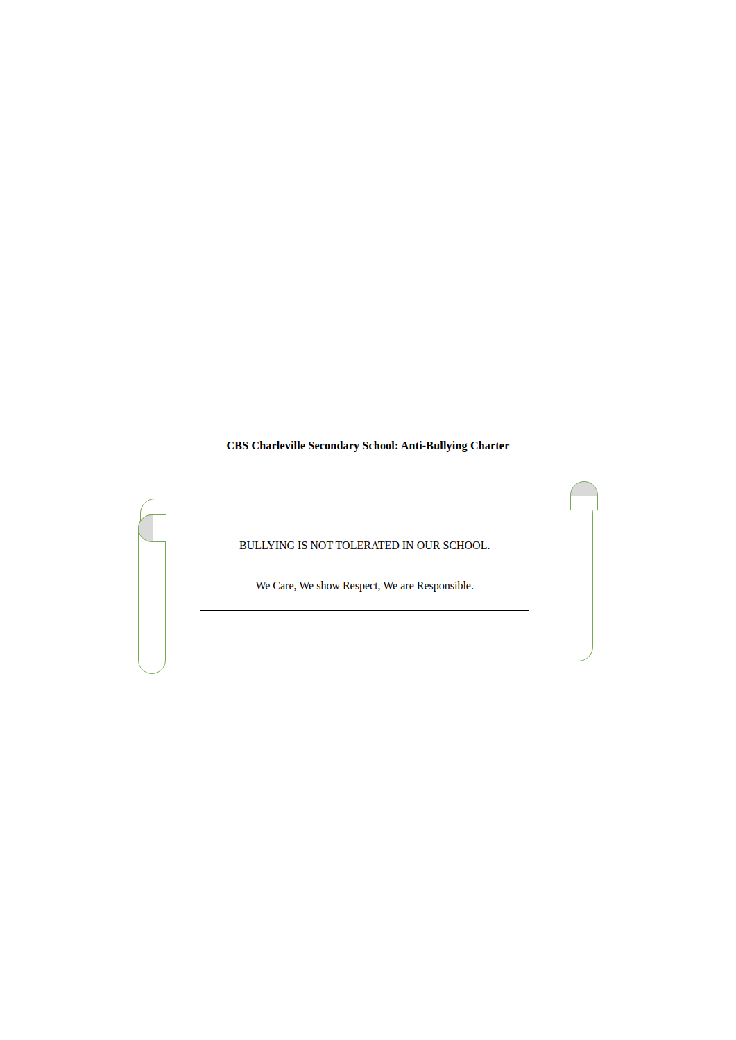CBS Charleville Secondary School: Anti-Bullying Charter
BULLYING IS NOT TOLERATED IN OUR SCHOOL.
We Care, We show Respect, We are Responsible.